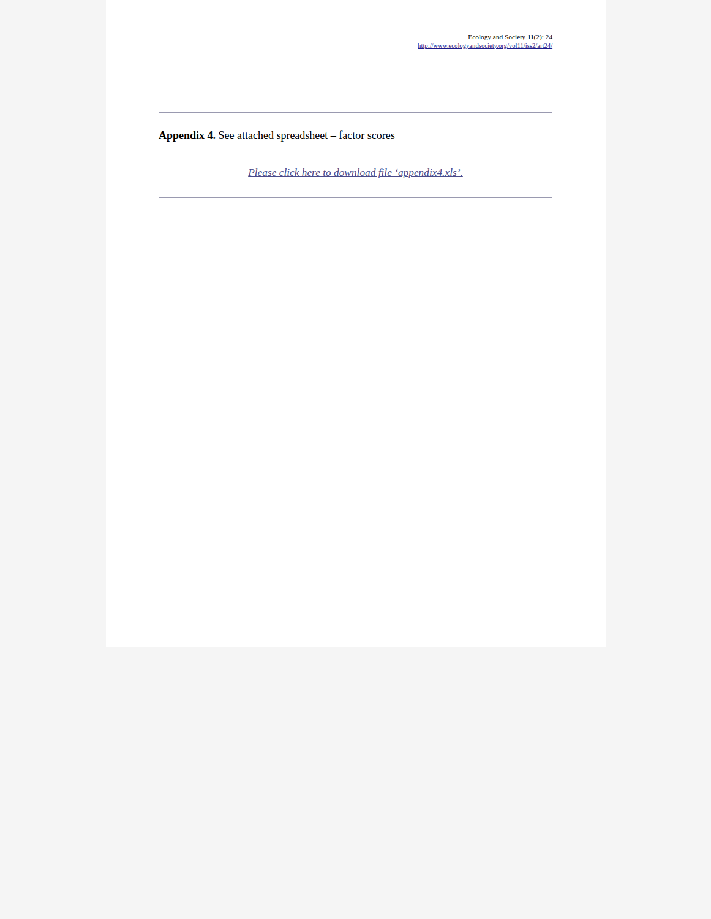Ecology and Society 11(2): 24
http://www.ecologyandsociety.org/vol11/iss2/art24/
Appendix 4. See attached spreadsheet – factor scores
Please click here to download file ‘appendix4.xls’.